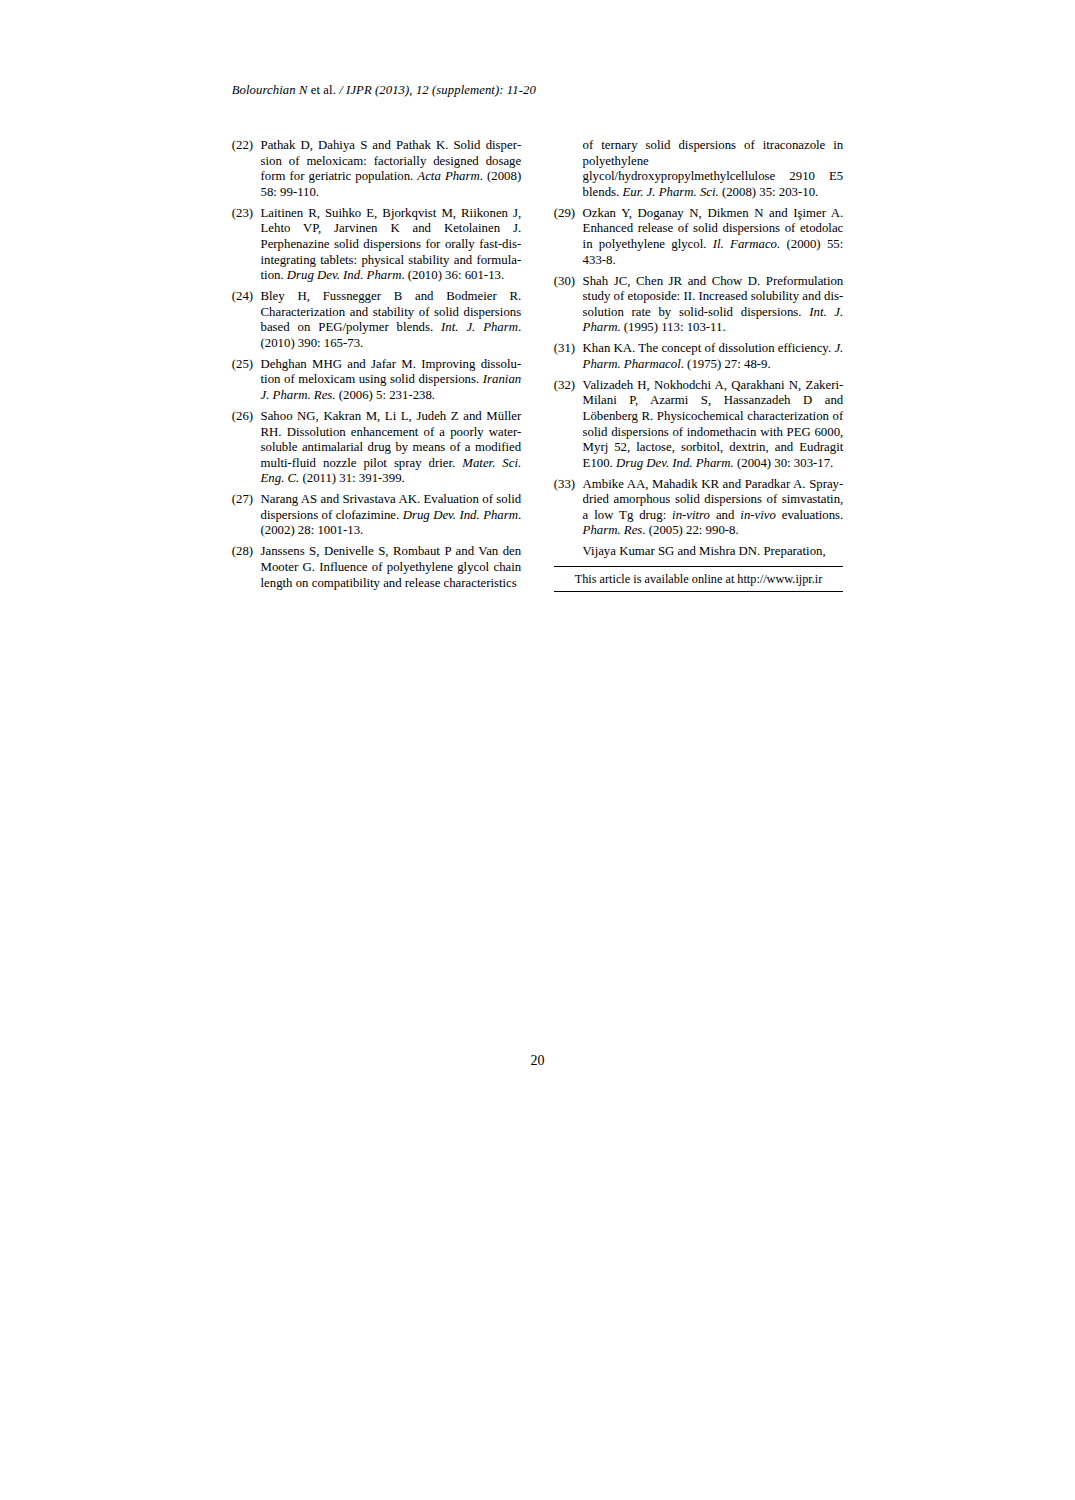Bolourchian N et al. / IJPR (2013), 12 (supplement): 11-20
(22) Pathak D, Dahiya S and Pathak K. Solid dispersion of meloxicam: factorially designed dosage form for geriatric population. Acta Pharm. (2008) 58: 99-110.
(23) Laitinen R, Suihko E, Bjorkqvist M, Riikonen J, Lehto VP, Jarvinen K and Ketolainen J. Perphenazine solid dispersions for orally fast-disintegrating tablets: physical stability and formulation. Drug Dev. Ind. Pharm. (2010) 36: 601-13.
(24) Bley H, Fussnegger B and Bodmeier R. Characterization and stability of solid dispersions based on PEG/polymer blends. Int. J. Pharm. (2010) 390: 165-73.
(25) Dehghan MHG and Jafar M. Improving dissolution of meloxicam using solid dispersions. Iranian J. Pharm. Res. (2006) 5: 231-238.
(26) Sahoo NG, Kakran M, Li L, Judeh Z and Müller RH. Dissolution enhancement of a poorly water-soluble antimalarial drug by means of a modified multi-fluid nozzle pilot spray drier. Mater. Sci. Eng. C. (2011) 31: 391-399.
(27) Narang AS and Srivastava AK. Evaluation of solid dispersions of clofazimine. Drug Dev. Ind. Pharm. (2002) 28: 1001-13.
(28) Janssens S, Denivelle S, Rombaut P and Van den Mooter G. Influence of polyethylene glycol chain length on compatibility and release characteristics
(00) of ternary solid dispersions of itraconazole in polyethylene glycol/hydroxypropylmethylcellulose 2910 E5 blends. Eur. J. Pharm. Sci. (2008) 35: 203-10.
(29) Ozkan Y, Doganay N, Dikmen N and Işimer A. Enhanced release of solid dispersions of etodolac in polyethylene glycol. Il. Farmaco. (2000) 55: 433-8.
(30) Shah JC, Chen JR and Chow D. Preformulation study of etoposide: II. Increased solubility and dissolution rate by solid-solid dispersions. Int. J. Pharm. (1995) 113: 103-11.
(31) Khan KA. The concept of dissolution efficiency. J. Pharm. Pharmacol. (1975) 27: 48-9.
(32) Valizadeh H, Nokhodchi A, Qarakhani N, Zakeri-Milani P, Azarmi S, Hassanzadeh D and Löbenberg R. Physicochemical characterization of solid dispersions of indomethacin with PEG 6000, Myrj 52, lactose, sorbitol, dextrin, and Eudragit E100. Drug Dev. Ind. Pharm. (2004) 30: 303-17.
(33) Ambike AA, Mahadik KR and Paradkar A. Spray-dried amorphous solid dispersions of simvastatin, a low Tg drug: in-vitro and in-vivo evaluations. Pharm. Res. (2005) 22: 990-8.
Vijaya Kumar SG and Mishra DN. Preparation,
This article is available online at http://www.ijpr.ir
20